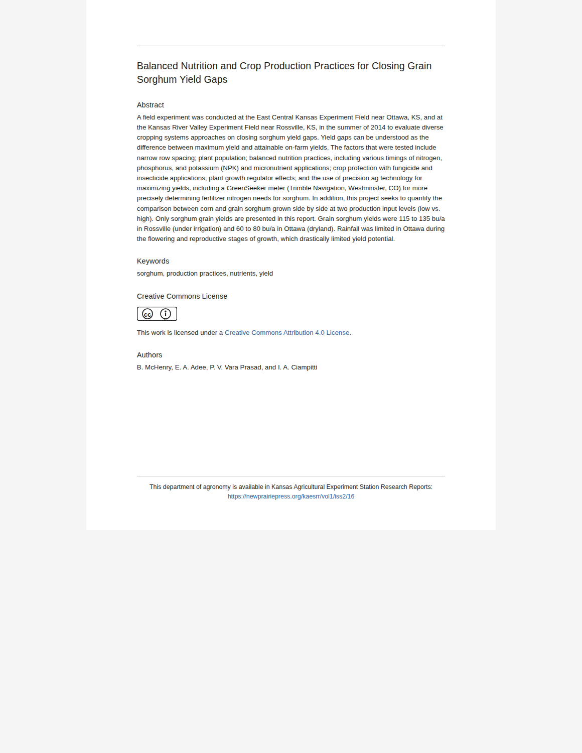Balanced Nutrition and Crop Production Practices for Closing Grain Sorghum Yield Gaps
Abstract
A field experiment was conducted at the East Central Kansas Experiment Field near Ottawa, KS, and at the Kansas River Valley Experiment Field near Rossville, KS, in the summer of 2014 to evaluate diverse cropping systems approaches on closing sorghum yield gaps. Yield gaps can be understood as the difference between maximum yield and attainable on-farm yields. The factors that were tested include narrow row spacing; plant population; balanced nutrition practices, including various timings of nitrogen, phosphorus, and potassium (NPK) and micronutrient applications; crop protection with fungicide and insecticide applications; plant growth regulator effects; and the use of precision ag technology for maximizing yields, including a GreenSeeker meter (Trimble Navigation, Westminster, CO) for more precisely determining fertilizer nitrogen needs for sorghum. In addition, this project seeks to quantify the comparison between corn and grain sorghum grown side by side at two production input levels (low vs. high). Only sorghum grain yields are presented in this report. Grain sorghum yields were 115 to 135 bu/a in Rossville (under irrigation) and 60 to 80 bu/a in Ottawa (dryland). Rainfall was limited in Ottawa during the flowering and reproductive stages of growth, which drastically limited yield potential.
Keywords
sorghum, production practices, nutrients, yield
Creative Commons License
cc BY
This work is licensed under a Creative Commons Attribution 4.0 License.
Authors
B. McHenry, E. A. Adee, P. V. Vara Prasad, and I. A. Ciampitti
This department of agronomy is available in Kansas Agricultural Experiment Station Research Reports:
https://newprairiepress.org/kaesrr/vol1/iss2/16